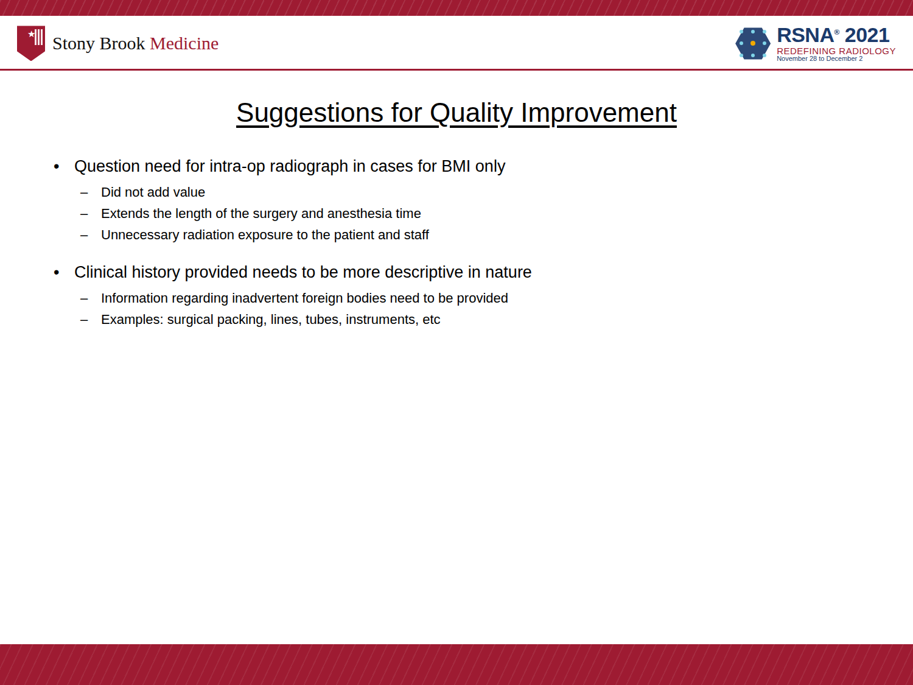Stony Brook Medicine
RSNA® 2021
Redefining Radiology
November 28 to December 2
Suggestions for Quality Improvement
Question need for intra-op radiograph in cases for BMI only
Did not add value
Extends the length of the surgery and anesthesia time
Unnecessary radiation exposure to the patient and staff
Clinical history provided needs to be more descriptive in nature
Information regarding inadvertent foreign bodies need to be provided
Examples: surgical packing, lines, tubes, instruments, etc